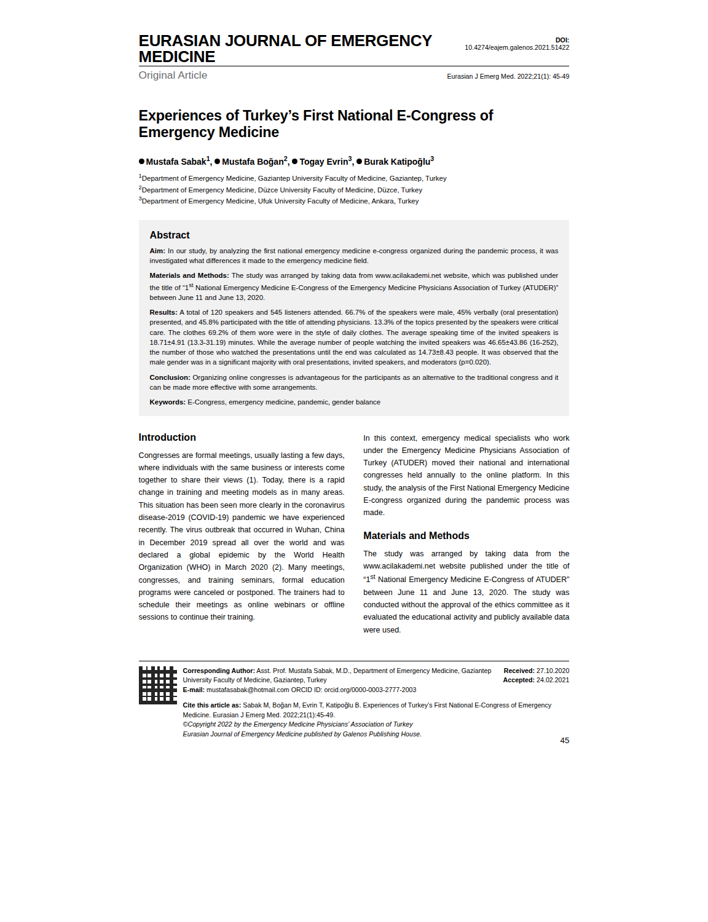EURASIAN JOURNAL OF EMERGENCY MEDICINE
DOI: 10.4274/eajem.galenos.2021.51422
Original Article
Eurasian J Emerg Med. 2022;21(1): 45-49
Experiences of Turkey’s First National E-Congress of Emergency Medicine
Mustafa Sabak1, Mustafa Boğan2, Togay Evrin3, Burak Katipoğlu3
1Department of Emergency Medicine, Gaziantep University Faculty of Medicine, Gaziantep, Turkey
2Department of Emergency Medicine, Düzce University Faculty of Medicine, Düzce, Turkey
3Department of Emergency Medicine, Ufuk University Faculty of Medicine, Ankara, Turkey
Abstract
Aim: In our study, by analyzing the first national emergency medicine e-congress organized during the pandemic process, it was investigated what differences it made to the emergency medicine field.
Materials and Methods: The study was arranged by taking data from www.acilakademi.net website, which was published under the title of “1st National Emergency Medicine E-Congress of the Emergency Medicine Physicians Association of Turkey (ATUDER)” between June 11 and June 13, 2020.
Results: A total of 120 speakers and 545 listeners attended. 66.7% of the speakers were male, 45% verbally (oral presentation) presented, and 45.8% participated with the title of attending physicians. 13.3% of the topics presented by the speakers were critical care. The clothes 69.2% of them wore were in the style of daily clothes. The average speaking time of the invited speakers is 18.71±4.91 (13.3-31.19) minutes. While the average number of people watching the invited speakers was 46.65±43.86 (16-252), the number of those who watched the presentations until the end was calculated as 14.73±8.43 people. It was observed that the male gender was in a significant majority with oral presentations, invited speakers, and moderators (p=0.020).
Conclusion: Organizing online congresses is advantageous for the participants as an alternative to the traditional congress and it can be made more effective with some arrangements.
Keywords: E-Congress, emergency medicine, pandemic, gender balance
Introduction
Congresses are formal meetings, usually lasting a few days, where individuals with the same business or interests come together to share their views (1). Today, there is a rapid change in training and meeting models as in many areas. This situation has been seen more clearly in the coronavirus disease-2019 (COVID-19) pandemic we have experienced recently. The virus outbreak that occurred in Wuhan, China in December 2019 spread all over the world and was declared a global epidemic by the World Health Organization (WHO) in March 2020 (2). Many meetings, congresses, and training seminars, formal education programs were canceled or postponed. The trainers had to schedule their meetings as online webinars or offline sessions to continue their training.
In this context, emergency medical specialists who work under the Emergency Medicine Physicians Association of Turkey (ATUDER) moved their national and international congresses held annually to the online platform. In this study, the analysis of the First National Emergency Medicine E-congress organized during the pandemic process was made.
Materials and Methods
The study was arranged by taking data from the www.acilakademi.net website published under the title of “1st National Emergency Medicine E-Congress of ATUDER” between June 11 and June 13, 2020. The study was conducted without the approval of the ethics committee as it evaluated the educational activity and publicly available data were used.
Corresponding Author: Asst. Prof. Mustafa Sabak, M.D., Department of Emergency Medicine, Gaziantep University Faculty of Medicine, Gaziantep, Turkey
E-mail: mustafasabak@hotmail.com ORCID ID: orcid.org/0000-0003-2777-2003
Received: 27.10.2020
Accepted: 24.02.2021
Cite this article as: Sabak M, Boğan M, Evrin T, Katipoğlu B. Experiences of Turkey’s First National E-Congress of Emergency Medicine. Eurasian J Emerg Med. 2022;21(1):45-49.
©Copyright 2022 by the Emergency Medicine Physicians’ Association of Turkey
Eurasian Journal of Emergency Medicine published by Galenos Publishing House.
45